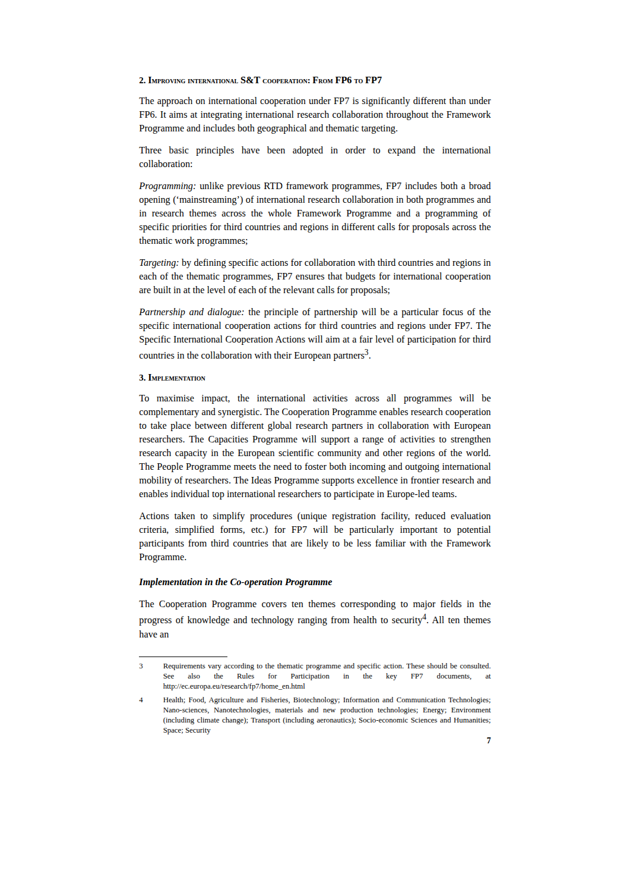2. Improving international S&T cooperation: From FP6 to FP7
The approach on international cooperation under FP7 is significantly different than under FP6. It aims at integrating international research collaboration throughout the Framework Programme and includes both geographical and thematic targeting.
Three basic principles have been adopted in order to expand the international collaboration:
Programming: unlike previous RTD framework programmes, FP7 includes both a broad opening (‘mainstreaming’) of international research collaboration in both programmes and in research themes across the whole Framework Programme and a programming of specific priorities for third countries and regions in different calls for proposals across the thematic work programmes;
Targeting: by defining specific actions for collaboration with third countries and regions in each of the thematic programmes, FP7 ensures that budgets for international cooperation are built in at the level of each of the relevant calls for proposals;
Partnership and dialogue: the principle of partnership will be a particular focus of the specific international cooperation actions for third countries and regions under FP7. The Specific International Cooperation Actions will aim at a fair level of participation for third countries in the collaboration with their European partners3.
3. Implementation
To maximise impact, the international activities across all programmes will be complementary and synergistic. The Cooperation Programme enables research cooperation to take place between different global research partners in collaboration with European researchers. The Capacities Programme will support a range of activities to strengthen research capacity in the European scientific community and other regions of the world. The People Programme meets the need to foster both incoming and outgoing international mobility of researchers. The Ideas Programme supports excellence in frontier research and enables individual top international researchers to participate in Europe-led teams.
Actions taken to simplify procedures (unique registration facility, reduced evaluation criteria, simplified forms, etc.) for FP7 will be particularly important to potential participants from third countries that are likely to be less familiar with the Framework Programme.
Implementation in the Co-operation Programme
The Cooperation Programme covers ten themes corresponding to major fields in the progress of knowledge and technology ranging from health to security4. All ten themes have an
3
Requirements vary according to the thematic programme and specific action. These should be consulted. See also the Rules for Participation in the key FP7 documents, at http://ec.europa.eu/research/fp7/home_en.html
4
Health; Food, Agriculture and Fisheries, Biotechnology; Information and Communication Technologies; Nano-sciences, Nanotechnologies, materials and new production technologies; Energy; Environment (including climate change); Transport (including aeronautics); Socio-economic Sciences and Humanities; Space; Security
7